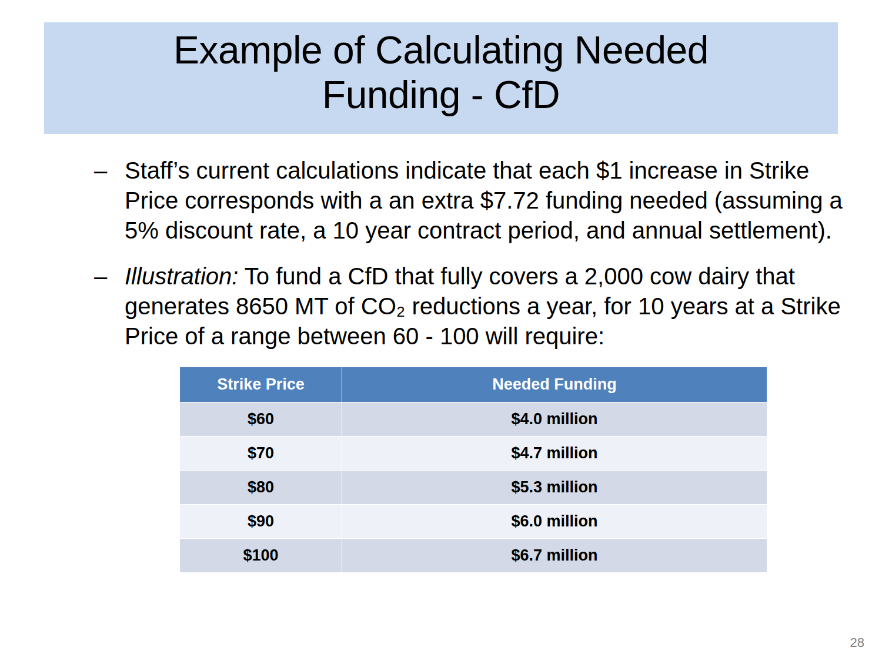Example of Calculating Needed
Funding - CfD
Staff’s current calculations indicate that each $1 increase in Strike Price corresponds with a an extra $7.72 funding needed (assuming a 5% discount rate, a 10 year contract period, and annual settlement).
Illustration: To fund a CfD that fully covers a 2,000 cow dairy that generates 8650 MT of CO₂ reductions a year, for 10 years at a Strike Price of a range between 60 - 100 will require:
| Strike Price | Needed Funding |
| --- | --- |
| $60 | $4.0 million |
| $70 | $4.7 million |
| $80 | $5.3 million |
| $90 | $6.0 million |
| $100 | $6.7 million |
28